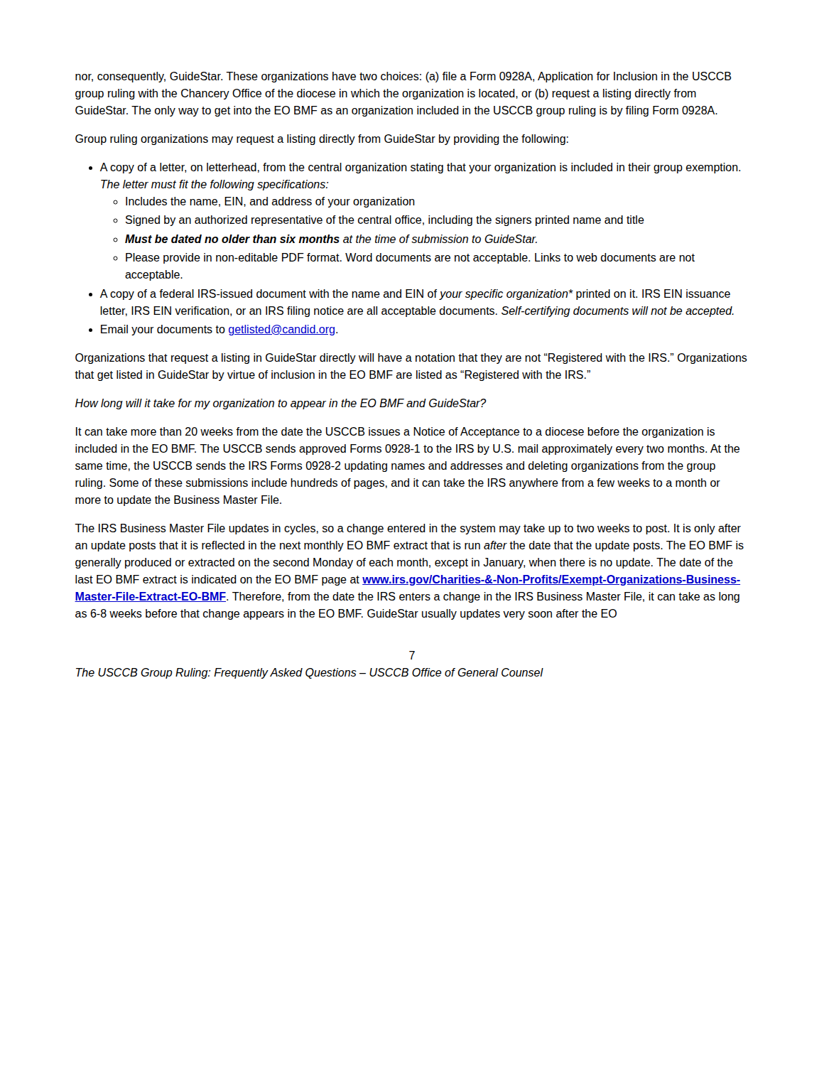nor, consequently, GuideStar. These organizations have two choices: (a) file a Form 0928A, Application for Inclusion in the USCCB group ruling with the Chancery Office of the diocese in which the organization is located, or (b) request a listing directly from GuideStar. The only way to get into the EO BMF as an organization included in the USCCB group ruling is by filing Form 0928A.
Group ruling organizations may request a listing directly from GuideStar by providing the following:
A copy of a letter, on letterhead, from the central organization stating that your organization is included in their group exemption. The letter must fit the following specifications:
Includes the name, EIN, and address of your organization
Signed by an authorized representative of the central office, including the signers printed name and title
Must be dated no older than six months at the time of submission to GuideStar.
Please provide in non-editable PDF format. Word documents are not acceptable. Links to web documents are not acceptable.
A copy of a federal IRS-issued document with the name and EIN of your specific organization* printed on it. IRS EIN issuance letter, IRS EIN verification, or an IRS filing notice are all acceptable documents. Self-certifying documents will not be accepted.
Email your documents to getlisted@candid.org.
Organizations that request a listing in GuideStar directly will have a notation that they are not “Registered with the IRS.” Organizations that get listed in GuideStar by virtue of inclusion in the EO BMF are listed as “Registered with the IRS.”
How long will it take for my organization to appear in the EO BMF and GuideStar?
It can take more than 20 weeks from the date the USCCB issues a Notice of Acceptance to a diocese before the organization is included in the EO BMF. The USCCB sends approved Forms 0928-1 to the IRS by U.S. mail approximately every two months. At the same time, the USCCB sends the IRS Forms 0928-2 updating names and addresses and deleting organizations from the group ruling. Some of these submissions include hundreds of pages, and it can take the IRS anywhere from a few weeks to a month or more to update the Business Master File.
The IRS Business Master File updates in cycles, so a change entered in the system may take up to two weeks to post. It is only after an update posts that it is reflected in the next monthly EO BMF extract that is run after the date that the update posts. The EO BMF is generally produced or extracted on the second Monday of each month, except in January, when there is no update. The date of the last EO BMF extract is indicated on the EO BMF page at www.irs.gov/Charities-&-Non-Profits/Exempt-Organizations-Business-Master-File-Extract-EO-BMF. Therefore, from the date the IRS enters a change in the IRS Business Master File, it can take as long as 6-8 weeks before that change appears in the EO BMF. GuideStar usually updates very soon after the EO
7
The USCCB Group Ruling: Frequently Asked Questions – USCCB Office of General Counsel